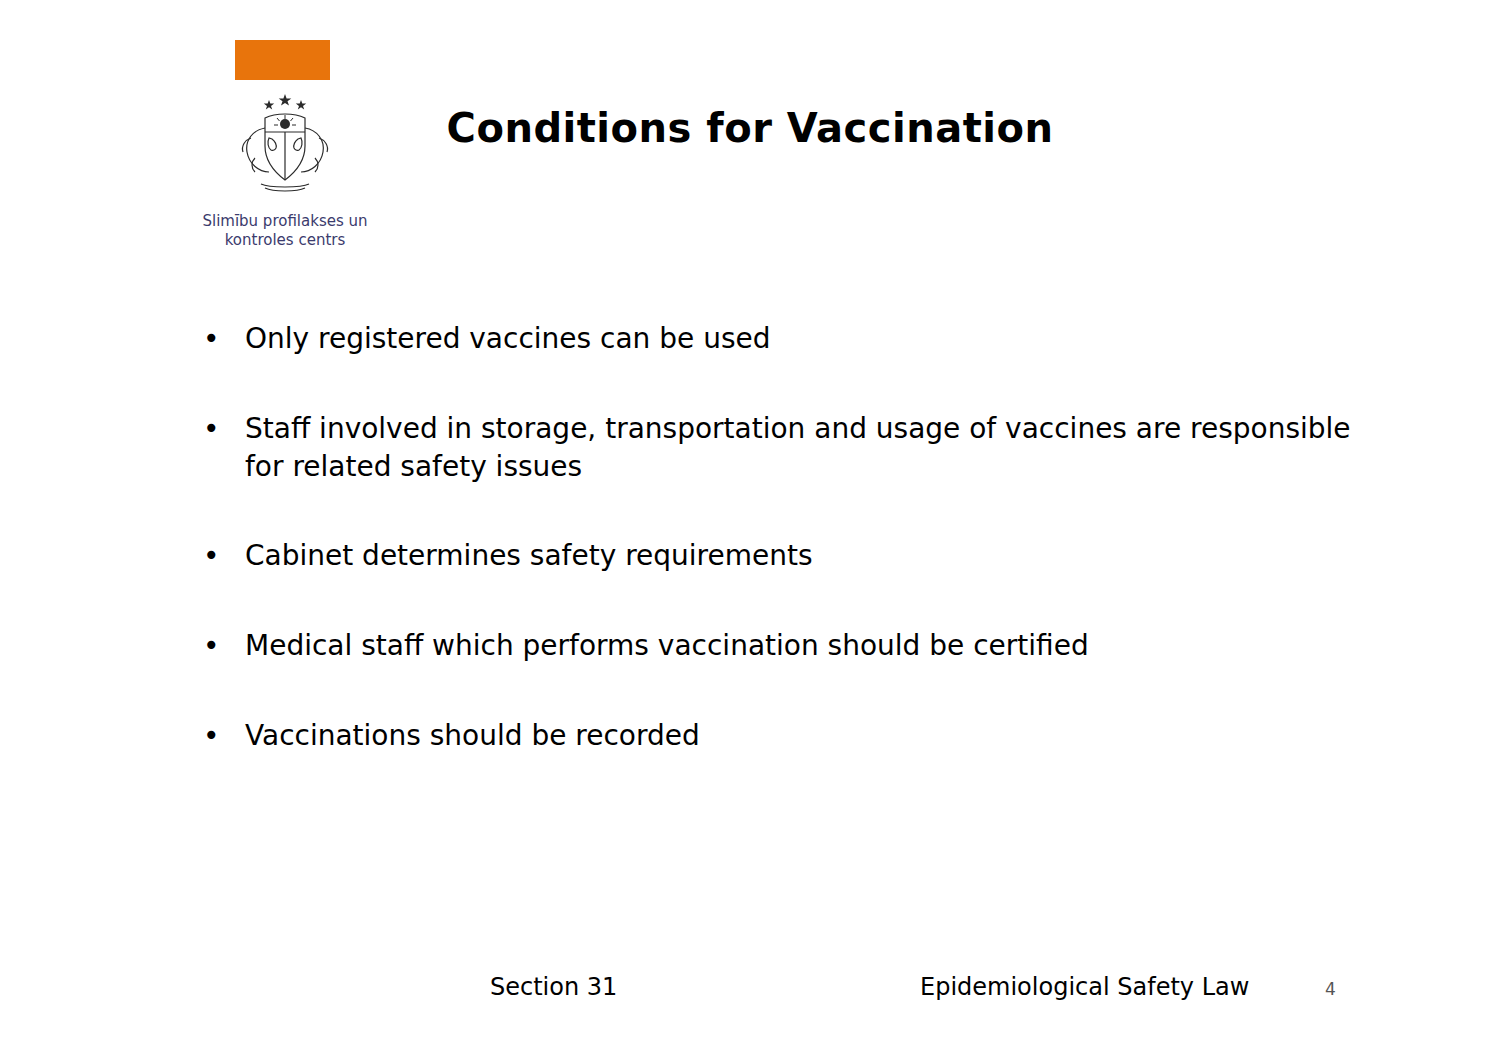Slimību profilakses un
kontroles centrs
Conditions for Vaccination
Only registered vaccines can be used
Staff involved in storage, transportation and usage of vaccines are responsible for related safety issues
Cabinet determines safety requirements
Medical staff which performs vaccination should be certified
Vaccinations should be recorded
Section 31 Epidemiological Safety Law 4